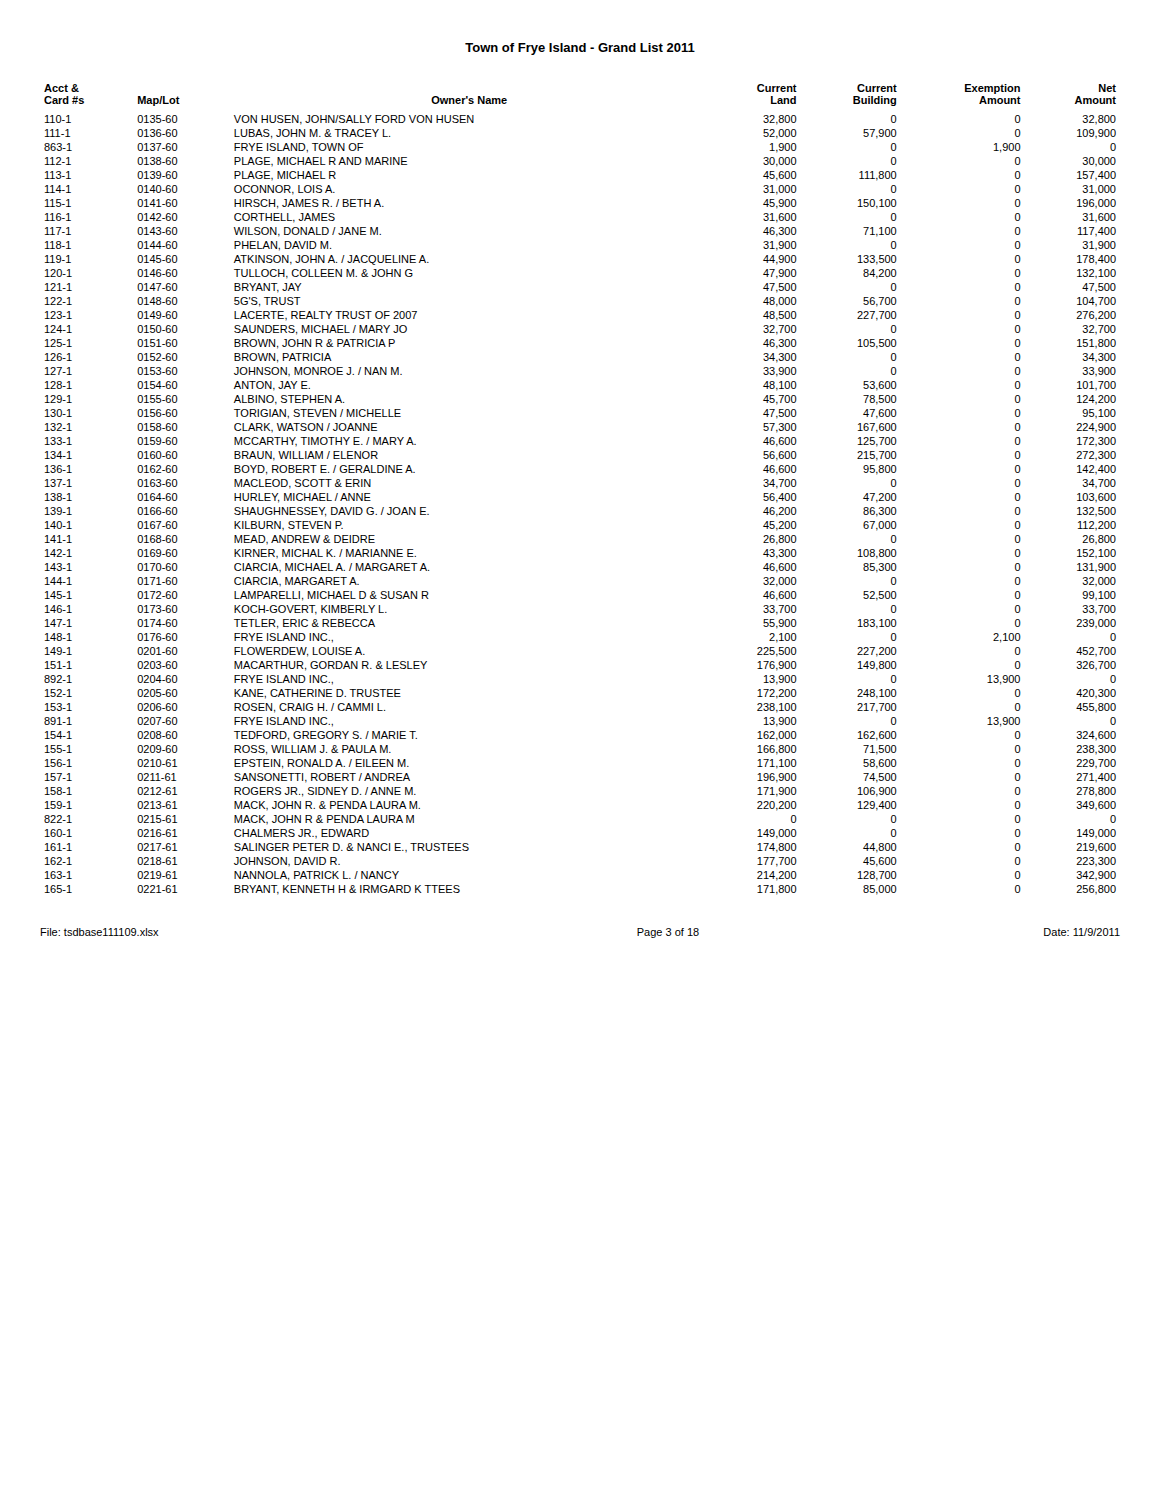Town of Frye Island - Grand List 2011
| Acct & Card #s | Map/Lot | Owner's Name | Current Land | Current Building | Exemption Amount | Net Amount |
| --- | --- | --- | --- | --- | --- | --- |
| 110-1 | 0135-60 | VON HUSEN, JOHN/SALLY FORD VON HUSEN | 32,800 | 0 | 0 | 32,800 |
| 111-1 | 0136-60 | LUBAS, JOHN M. & TRACEY L. | 52,000 | 57,900 | 0 | 109,900 |
| 863-1 | 0137-60 | FRYE ISLAND, TOWN OF | 1,900 | 0 | 1,900 | 0 |
| 112-1 | 0138-60 | PLAGE, MICHAEL R AND MARINE | 30,000 | 0 | 0 | 30,000 |
| 113-1 | 0139-60 | PLAGE, MICHAEL R | 45,600 | 111,800 | 0 | 157,400 |
| 114-1 | 0140-60 | OCONNOR, LOIS A. | 31,000 | 0 | 0 | 31,000 |
| 115-1 | 0141-60 | HIRSCH, JAMES R. / BETH A. | 45,900 | 150,100 | 0 | 196,000 |
| 116-1 | 0142-60 | CORTHELL, JAMES | 31,600 | 0 | 0 | 31,600 |
| 117-1 | 0143-60 | WILSON, DONALD / JANE M. | 46,300 | 71,100 | 0 | 117,400 |
| 118-1 | 0144-60 | PHELAN, DAVID M. | 31,900 | 0 | 0 | 31,900 |
| 119-1 | 0145-60 | ATKINSON, JOHN A. / JACQUELINE A. | 44,900 | 133,500 | 0 | 178,400 |
| 120-1 | 0146-60 | TULLOCH, COLLEEN M. & JOHN G | 47,900 | 84,200 | 0 | 132,100 |
| 121-1 | 0147-60 | BRYANT, JAY | 47,500 | 0 | 0 | 47,500 |
| 122-1 | 0148-60 | 5G'S, TRUST | 48,000 | 56,700 | 0 | 104,700 |
| 123-1 | 0149-60 | LACERTE, REALTY TRUST OF 2007 | 48,500 | 227,700 | 0 | 276,200 |
| 124-1 | 0150-60 | SAUNDERS, MICHAEL / MARY JO | 32,700 | 0 | 0 | 32,700 |
| 125-1 | 0151-60 | BROWN, JOHN R & PATRICIA P | 46,300 | 105,500 | 0 | 151,800 |
| 126-1 | 0152-60 | BROWN, PATRICIA | 34,300 | 0 | 0 | 34,300 |
| 127-1 | 0153-60 | JOHNSON, MONROE J. / NAN M. | 33,900 | 0 | 0 | 33,900 |
| 128-1 | 0154-60 | ANTON, JAY E. | 48,100 | 53,600 | 0 | 101,700 |
| 129-1 | 0155-60 | ALBINO, STEPHEN A. | 45,700 | 78,500 | 0 | 124,200 |
| 130-1 | 0156-60 | TORIGIAN, STEVEN / MICHELLE | 47,500 | 47,600 | 0 | 95,100 |
| 132-1 | 0158-60 | CLARK, WATSON / JOANNE | 57,300 | 167,600 | 0 | 224,900 |
| 133-1 | 0159-60 | MCCARTHY, TIMOTHY E. / MARY A. | 46,600 | 125,700 | 0 | 172,300 |
| 134-1 | 0160-60 | BRAUN, WILLIAM / ELENOR | 56,600 | 215,700 | 0 | 272,300 |
| 136-1 | 0162-60 | BOYD, ROBERT E. / GERALDINE A. | 46,600 | 95,800 | 0 | 142,400 |
| 137-1 | 0163-60 | MACLEOD, SCOTT & ERIN | 34,700 | 0 | 0 | 34,700 |
| 138-1 | 0164-60 | HURLEY, MICHAEL / ANNE | 56,400 | 47,200 | 0 | 103,600 |
| 139-1 | 0166-60 | SHAUGHNESSEY, DAVID G. / JOAN E. | 46,200 | 86,300 | 0 | 132,500 |
| 140-1 | 0167-60 | KILBURN, STEVEN P. | 45,200 | 67,000 | 0 | 112,200 |
| 141-1 | 0168-60 | MEAD, ANDREW & DEIDRE | 26,800 | 0 | 0 | 26,800 |
| 142-1 | 0169-60 | KIRNER, MICHAL K. / MARIANNE E. | 43,300 | 108,800 | 0 | 152,100 |
| 143-1 | 0170-60 | CIARCIA, MICHAEL A. / MARGARET A. | 46,600 | 85,300 | 0 | 131,900 |
| 144-1 | 0171-60 | CIARCIA, MARGARET A. | 32,000 | 0 | 0 | 32,000 |
| 145-1 | 0172-60 | LAMPARELLI, MICHAEL D & SUSAN R | 46,600 | 52,500 | 0 | 99,100 |
| 146-1 | 0173-60 | KOCH-GOVERT, KIMBERLY L. | 33,700 | 0 | 0 | 33,700 |
| 147-1 | 0174-60 | TETLER, ERIC & REBECCA | 55,900 | 183,100 | 0 | 239,000 |
| 148-1 | 0176-60 | FRYE ISLAND INC., | 2,100 | 0 | 2,100 | 0 |
| 149-1 | 0201-60 | FLOWERDEW, LOUISE A. | 225,500 | 227,200 | 0 | 452,700 |
| 151-1 | 0203-60 | MACARTHUR, GORDAN R. & LESLEY | 176,900 | 149,800 | 0 | 326,700 |
| 892-1 | 0204-60 | FRYE ISLAND INC., | 13,900 | 0 | 13,900 | 0 |
| 152-1 | 0205-60 | KANE, CATHERINE D. TRUSTEE | 172,200 | 248,100 | 0 | 420,300 |
| 153-1 | 0206-60 | ROSEN, CRAIG H. / CAMMI L. | 238,100 | 217,700 | 0 | 455,800 |
| 891-1 | 0207-60 | FRYE ISLAND INC., | 13,900 | 0 | 13,900 | 0 |
| 154-1 | 0208-60 | TEDFORD, GREGORY S. / MARIE T. | 162,000 | 162,600 | 0 | 324,600 |
| 155-1 | 0209-60 | ROSS, WILLIAM J. & PAULA M. | 166,800 | 71,500 | 0 | 238,300 |
| 156-1 | 0210-61 | EPSTEIN, RONALD A. / EILEEN M. | 171,100 | 58,600 | 0 | 229,700 |
| 157-1 | 0211-61 | SANSONETTI, ROBERT / ANDREA | 196,900 | 74,500 | 0 | 271,400 |
| 158-1 | 0212-61 | ROGERS JR., SIDNEY D. / ANNE M. | 171,900 | 106,900 | 0 | 278,800 |
| 159-1 | 0213-61 | MACK, JOHN R. & PENDA LAURA M. | 220,200 | 129,400 | 0 | 349,600 |
| 822-1 | 0215-61 | MACK, JOHN R & PENDA LAURA M | 0 | 0 | 0 | 0 |
| 160-1 | 0216-61 | CHALMERS JR., EDWARD | 149,000 | 0 | 0 | 149,000 |
| 161-1 | 0217-61 | SALINGER PETER D. & NANCI E., TRUSTEES | 174,800 | 44,800 | 0 | 219,600 |
| 162-1 | 0218-61 | JOHNSON, DAVID R. | 177,700 | 45,600 | 0 | 223,300 |
| 163-1 | 0219-61 | NANNOLA, PATRICK L. / NANCY | 214,200 | 128,700 | 0 | 342,900 |
| 165-1 | 0221-61 | BRYANT, KENNETH H & IRMGARD K TTEES | 171,800 | 85,000 | 0 | 256,800 |
| File: tsdbase111109.xlsx | Page 3 of 18 | Date: 11/9/2011 |